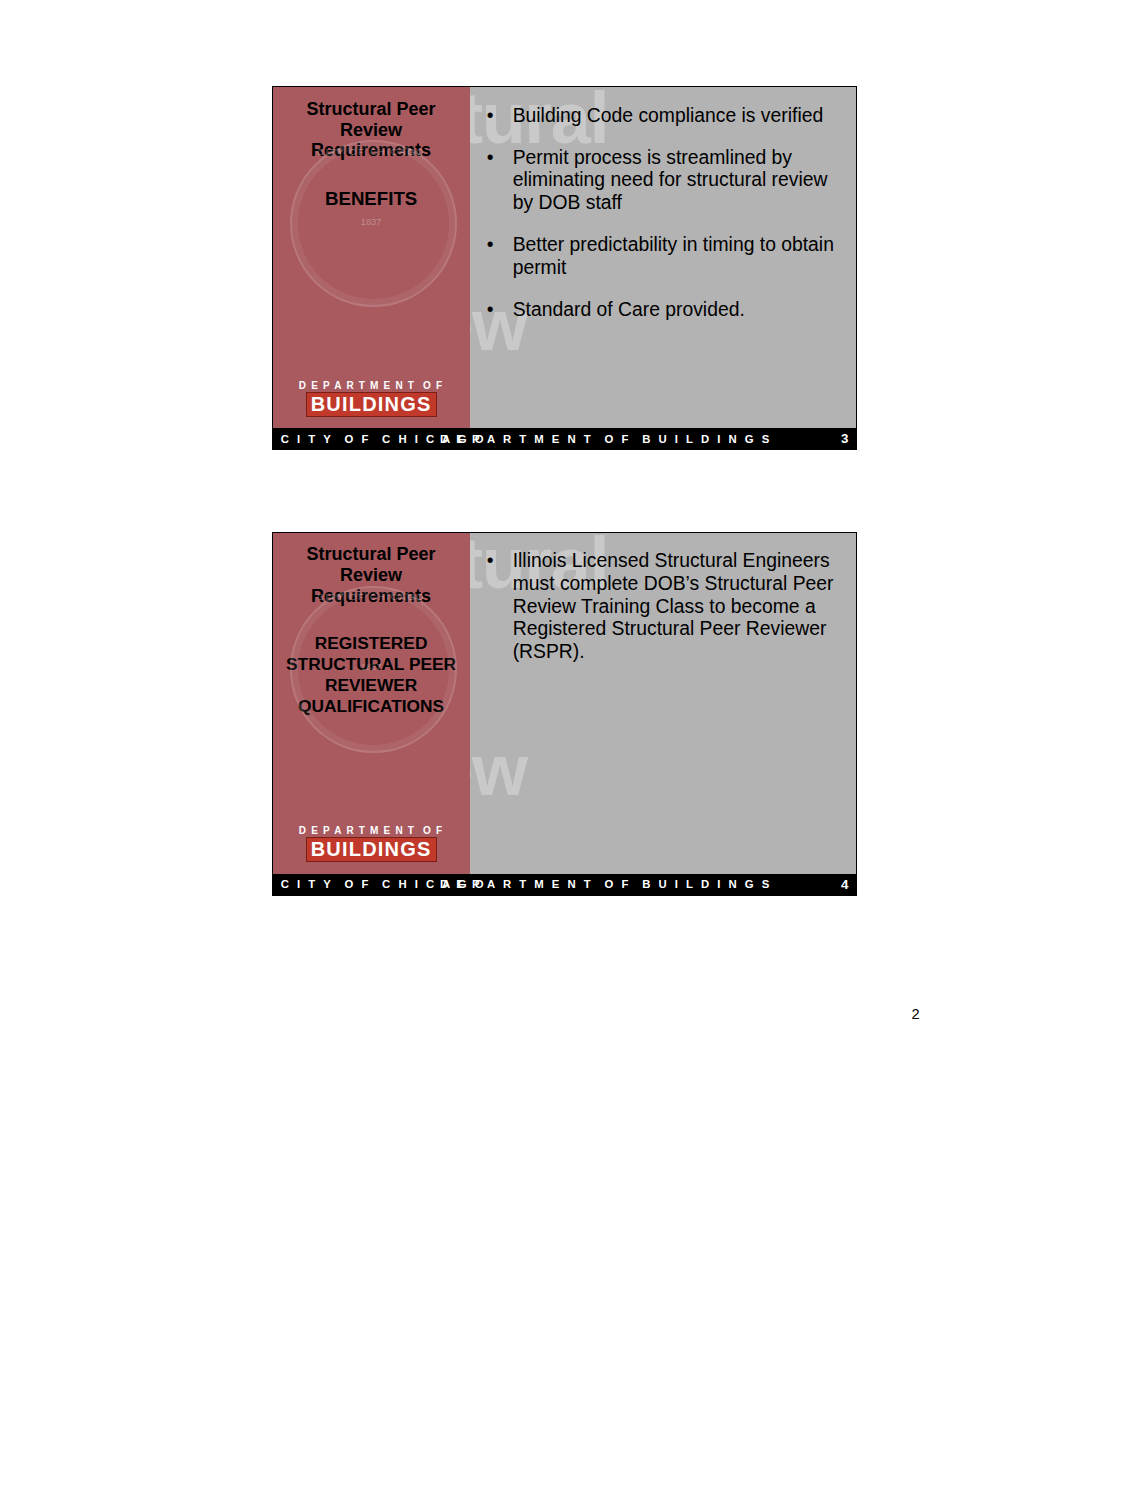CITY OF CHICAGO
1837
Structural Peer Review Requirements
BENEFITS
D E P A R T M E N T O F
BUILDINGS
Structural Peer Review
Building Code compliance is verified
Permit process is streamlined by eliminating need for structural review by DOB staff
Better predictability in timing to obtain permit
Standard of Care provided.
C I T Y O F C H I C A G O D E P A R T M E N T O F B U I L D I N G S 3
CITY OF CHICAGO
1837
Structural Peer Review Requirements
REGISTERED STRUCTURAL PEER REVIEWER QUALIFICATIONS
D E P A R T M E N T O F
BUILDINGS
Structural Peer Review
Illinois Licensed Structural Engineers must complete DOB’s Structural Peer Review Training Class to become a Registered Structural Peer Reviewer (RSPR).
C I T Y O F C H I C A G O D E P A R T M E N T O F B U I L D I N G S 4
2